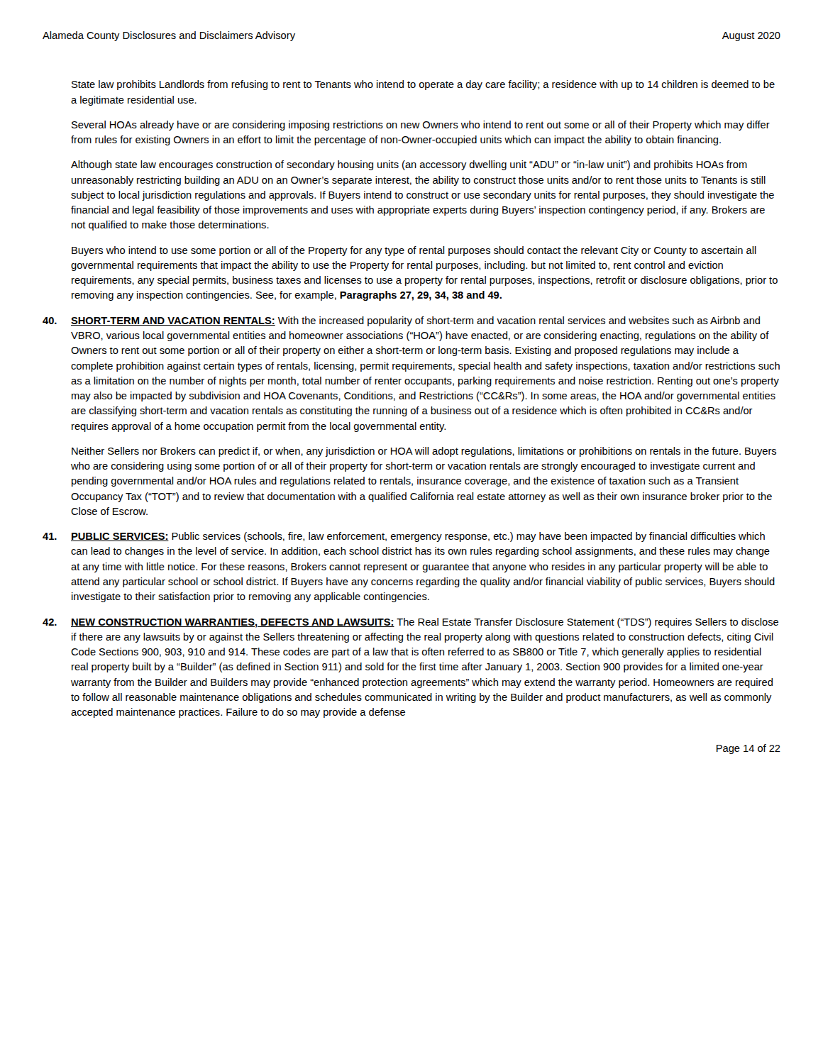Alameda County Disclosures and Disclaimers Advisory August 2020
State law prohibits Landlords from refusing to rent to Tenants who intend to operate a day care facility; a residence with up to 14 children is deemed to be a legitimate residential use.
Several HOAs already have or are considering imposing restrictions on new Owners who intend to rent out some or all of their Property which may differ from rules for existing Owners in an effort to limit the percentage of non-Owner-occupied units which can impact the ability to obtain financing.
Although state law encourages construction of secondary housing units (an accessory dwelling unit “ADU” or “in-law unit”) and prohibits HOAs from unreasonably restricting building an ADU on an Owner’s separate interest, the ability to construct those units and/or to rent those units to Tenants is still subject to local jurisdiction regulations and approvals. If Buyers intend to construct or use secondary units for rental purposes, they should investigate the financial and legal feasibility of those improvements and uses with appropriate experts during Buyers’ inspection contingency period, if any. Brokers are not qualified to make those determinations.
Buyers who intend to use some portion or all of the Property for any type of rental purposes should contact the relevant City or County to ascertain all governmental requirements that impact the ability to use the Property for rental purposes, including. but not limited to, rent control and eviction requirements, any special permits, business taxes and licenses to use a property for rental purposes, inspections, retrofit or disclosure obligations, prior to removing any inspection contingencies. See, for example, Paragraphs 27, 29, 34, 38 and 49.
40. SHORT-TERM AND VACATION RENTALS: With the increased popularity of short-term and vacation rental services and websites such as Airbnb and VBRO, various local governmental entities and homeowner associations (“HOA”) have enacted, or are considering enacting, regulations on the ability of Owners to rent out some portion or all of their property on either a short-term or long-term basis. Existing and proposed regulations may include a complete prohibition against certain types of rentals, licensing, permit requirements, special health and safety inspections, taxation and/or restrictions such as a limitation on the number of nights per month, total number of renter occupants, parking requirements and noise restriction. Renting out one’s property may also be impacted by subdivision and HOA Covenants, Conditions, and Restrictions (“CC&Rs”). In some areas, the HOA and/or governmental entities are classifying short-term and vacation rentals as constituting the running of a business out of a residence which is often prohibited in CC&Rs and/or requires approval of a home occupation permit from the local governmental entity.
Neither Sellers nor Brokers can predict if, or when, any jurisdiction or HOA will adopt regulations, limitations or prohibitions on rentals in the future. Buyers who are considering using some portion of or all of their property for short-term or vacation rentals are strongly encouraged to investigate current and pending governmental and/or HOA rules and regulations related to rentals, insurance coverage, and the existence of taxation such as a Transient Occupancy Tax (“TOT”) and to review that documentation with a qualified California real estate attorney as well as their own insurance broker prior to the Close of Escrow.
41. PUBLIC SERVICES: Public services (schools, fire, law enforcement, emergency response, etc.) may have been impacted by financial difficulties which can lead to changes in the level of service. In addition, each school district has its own rules regarding school assignments, and these rules may change at any time with little notice. For these reasons, Brokers cannot represent or guarantee that anyone who resides in any particular property will be able to attend any particular school or school district. If Buyers have any concerns regarding the quality and/or financial viability of public services, Buyers should investigate to their satisfaction prior to removing any applicable contingencies.
42. NEW CONSTRUCTION WARRANTIES, DEFECTS AND LAWSUITS: The Real Estate Transfer Disclosure Statement (“TDS”) requires Sellers to disclose if there are any lawsuits by or against the Sellers threatening or affecting the real property along with questions related to construction defects, citing Civil Code Sections 900, 903, 910 and 914. These codes are part of a law that is often referred to as SB800 or Title 7, which generally applies to residential real property built by a “Builder” (as defined in Section 911) and sold for the first time after January 1, 2003. Section 900 provides for a limited one-year warranty from the Builder and Builders may provide “enhanced protection agreements” which may extend the warranty period. Homeowners are required to follow all reasonable maintenance obligations and schedules communicated in writing by the Builder and product manufacturers, as well as commonly accepted maintenance practices. Failure to do so may provide a defense
Page 14 of 22